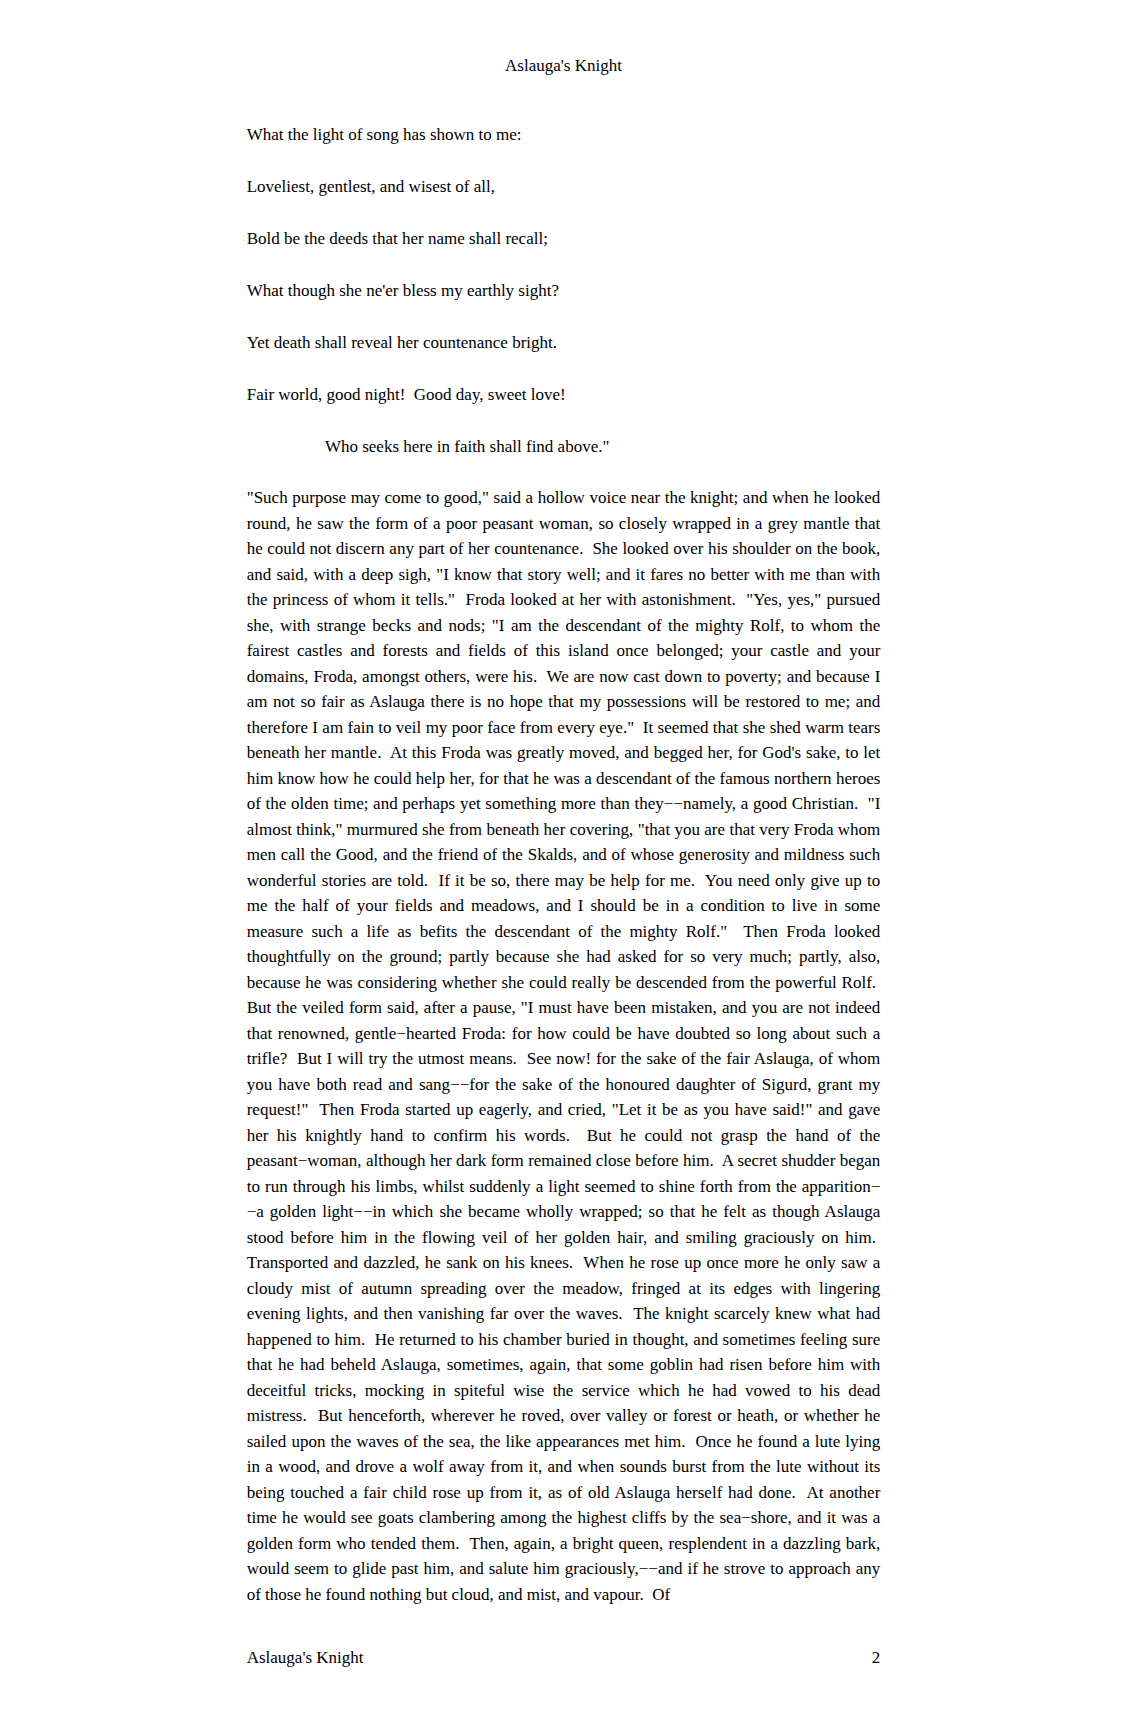Aslauga's Knight
What the light of song has shown to me:
Loveliest, gentlest, and wisest of all,
Bold be the deeds that her name shall recall;
What though she ne'er bless my earthly sight?
Yet death shall reveal her countenance bright.
Fair world, good night! Good day, sweet love!
Who seeks here in faith shall find above."
"Such purpose may come to good," said a hollow voice near the knight; and when he looked round, he saw the form of a poor peasant woman, so closely wrapped in a grey mantle that he could not discern any part of her countenance. She looked over his shoulder on the book, and said, with a deep sigh, "I know that story well; and it fares no better with me than with the princess of whom it tells." Froda looked at her with astonishment. "Yes, yes," pursued she, with strange becks and nods; "I am the descendant of the mighty Rolf, to whom the fairest castles and forests and fields of this island once belonged; your castle and your domains, Froda, amongst others, were his. We are now cast down to poverty; and because I am not so fair as Aslauga there is no hope that my possessions will be restored to me; and therefore I am fain to veil my poor face from every eye." It seemed that she shed warm tears beneath her mantle. At this Froda was greatly moved, and begged her, for God's sake, to let him know how he could help her, for that he was a descendant of the famous northern heroes of the olden time; and perhaps yet something more than they−−namely, a good Christian. "I almost think," murmured she from beneath her covering, "that you are that very Froda whom men call the Good, and the friend of the Skalds, and of whose generosity and mildness such wonderful stories are told. If it be so, there may be help for me. You need only give up to me the half of your fields and meadows, and I should be in a condition to live in some measure such a life as befits the descendant of the mighty Rolf." Then Froda looked thoughtfully on the ground; partly because she had asked for so very much; partly, also, because he was considering whether she could really be descended from the powerful Rolf. But the veiled form said, after a pause, "I must have been mistaken, and you are not indeed that renowned, gentle−hearted Froda: for how could be have doubted so long about such a trifle? But I will try the utmost means. See now! for the sake of the fair Aslauga, of whom you have both read and sang−−for the sake of the honoured daughter of Sigurd, grant my request!" Then Froda started up eagerly, and cried, "Let it be as you have said!" and gave her his knightly hand to confirm his words. But he could not grasp the hand of the peasant−woman, although her dark form remained close before him. A secret shudder began to run through his limbs, whilst suddenly a light seemed to shine forth from the apparition−−a golden light−−in which she became wholly wrapped; so that he felt as though Aslauga stood before him in the flowing veil of her golden hair, and smiling graciously on him. Transported and dazzled, he sank on his knees. When he rose up once more he only saw a cloudy mist of autumn spreading over the meadow, fringed at its edges with lingering evening lights, and then vanishing far over the waves. The knight scarcely knew what had happened to him. He returned to his chamber buried in thought, and sometimes feeling sure that he had beheld Aslauga, sometimes, again, that some goblin had risen before him with deceitful tricks, mocking in spiteful wise the service which he had vowed to his dead mistress. But henceforth, wherever he roved, over valley or forest or heath, or whether he sailed upon the waves of the sea, the like appearances met him. Once he found a lute lying in a wood, and drove a wolf away from it, and when sounds burst from the lute without its being touched a fair child rose up from it, as of old Aslauga herself had done. At another time he would see goats clambering among the highest cliffs by the sea−shore, and it was a golden form who tended them. Then, again, a bright queen, resplendent in a dazzling bark, would seem to glide past him, and salute him graciously,−−and if he strove to approach any of those he found nothing but cloud, and mist, and vapour. Of
Aslauga's Knight 2